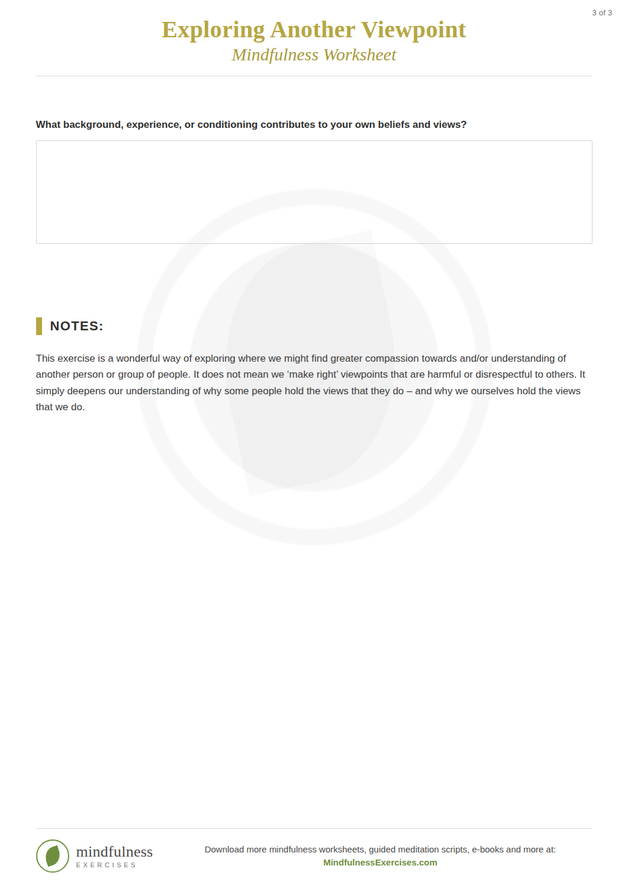3 of 3
Exploring Another Viewpoint
Mindfulness Worksheet
What background, experience, or conditioning contributes to your own beliefs and views?
Your answer
NOTES:
This exercise is a wonderful way of exploring where we might find greater compassion towards and/or understanding of another person or group of people. It does not mean we ‘make right’ viewpoints that are harmful or disrespectful to others. It simply deepens our understanding of why some people hold the views that they do – and why we ourselves hold the views that we do.
mindfulness EXERCISES
Download more mindfulness worksheets, guided meditation scripts, e-books and more at:
MindfulnessExercises.com